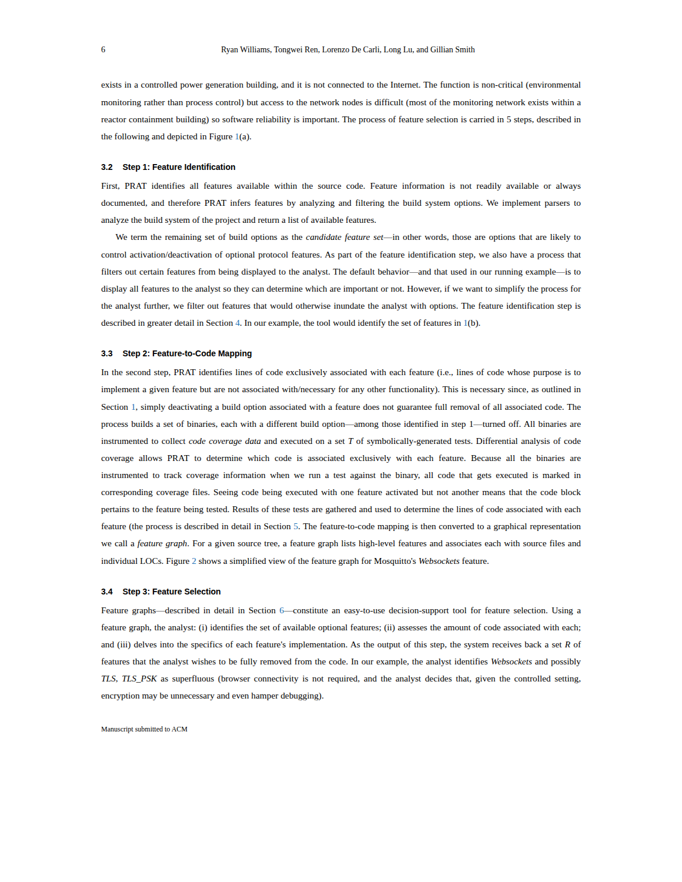6 Ryan Williams, Tongwei Ren, Lorenzo De Carli, Long Lu, and Gillian Smith
exists in a controlled power generation building, and it is not connected to the Internet. The function is non-critical (environmental monitoring rather than process control) but access to the network nodes is difficult (most of the monitoring network exists within a reactor containment building) so software reliability is important. The process of feature selection is carried in 5 steps, described in the following and depicted in Figure 1(a).
3.2 Step 1: Feature Identification
First, PRAT identifies all features available within the source code. Feature information is not readily available or always documented, and therefore PRAT infers features by analyzing and filtering the build system options. We implement parsers to analyze the build system of the project and return a list of available features.
We term the remaining set of build options as the candidate feature set—in other words, those are options that are likely to control activation/deactivation of optional protocol features. As part of the feature identification step, we also have a process that filters out certain features from being displayed to the analyst. The default behavior—and that used in our running example—is to display all features to the analyst so they can determine which are important or not. However, if we want to simplify the process for the analyst further, we filter out features that would otherwise inundate the analyst with options. The feature identification step is described in greater detail in Section 4. In our example, the tool would identify the set of features in 1(b).
3.3 Step 2: Feature-to-Code Mapping
In the second step, PRAT identifies lines of code exclusively associated with each feature (i.e., lines of code whose purpose is to implement a given feature but are not associated with/necessary for any other functionality). This is necessary since, as outlined in Section 1, simply deactivating a build option associated with a feature does not guarantee full removal of all associated code. The process builds a set of binaries, each with a different build option—among those identified in step 1—turned off. All binaries are instrumented to collect code coverage data and executed on a set T of symbolically-generated tests. Differential analysis of code coverage allows PRAT to determine which code is associated exclusively with each feature. Because all the binaries are instrumented to track coverage information when we run a test against the binary, all code that gets executed is marked in corresponding coverage files. Seeing code being executed with one feature activated but not another means that the code block pertains to the feature being tested. Results of these tests are gathered and used to determine the lines of code associated with each feature (the process is described in detail in Section 5. The feature-to-code mapping is then converted to a graphical representation we call a feature graph. For a given source tree, a feature graph lists high-level features and associates each with source files and individual LOCs. Figure 2 shows a simplified view of the feature graph for Mosquitto's Websockets feature.
3.4 Step 3: Feature Selection
Feature graphs—described in detail in Section 6—constitute an easy-to-use decision-support tool for feature selection. Using a feature graph, the analyst: (i) identifies the set of available optional features; (ii) assesses the amount of code associated with each; and (iii) delves into the specifics of each feature's implementation. As the output of this step, the system receives back a set R of features that the analyst wishes to be fully removed from the code. In our example, the analyst identifies Websockets and possibly TLS, TLS_PSK as superfluous (browser connectivity is not required, and the analyst decides that, given the controlled setting, encryption may be unnecessary and even hamper debugging).
Manuscript submitted to ACM